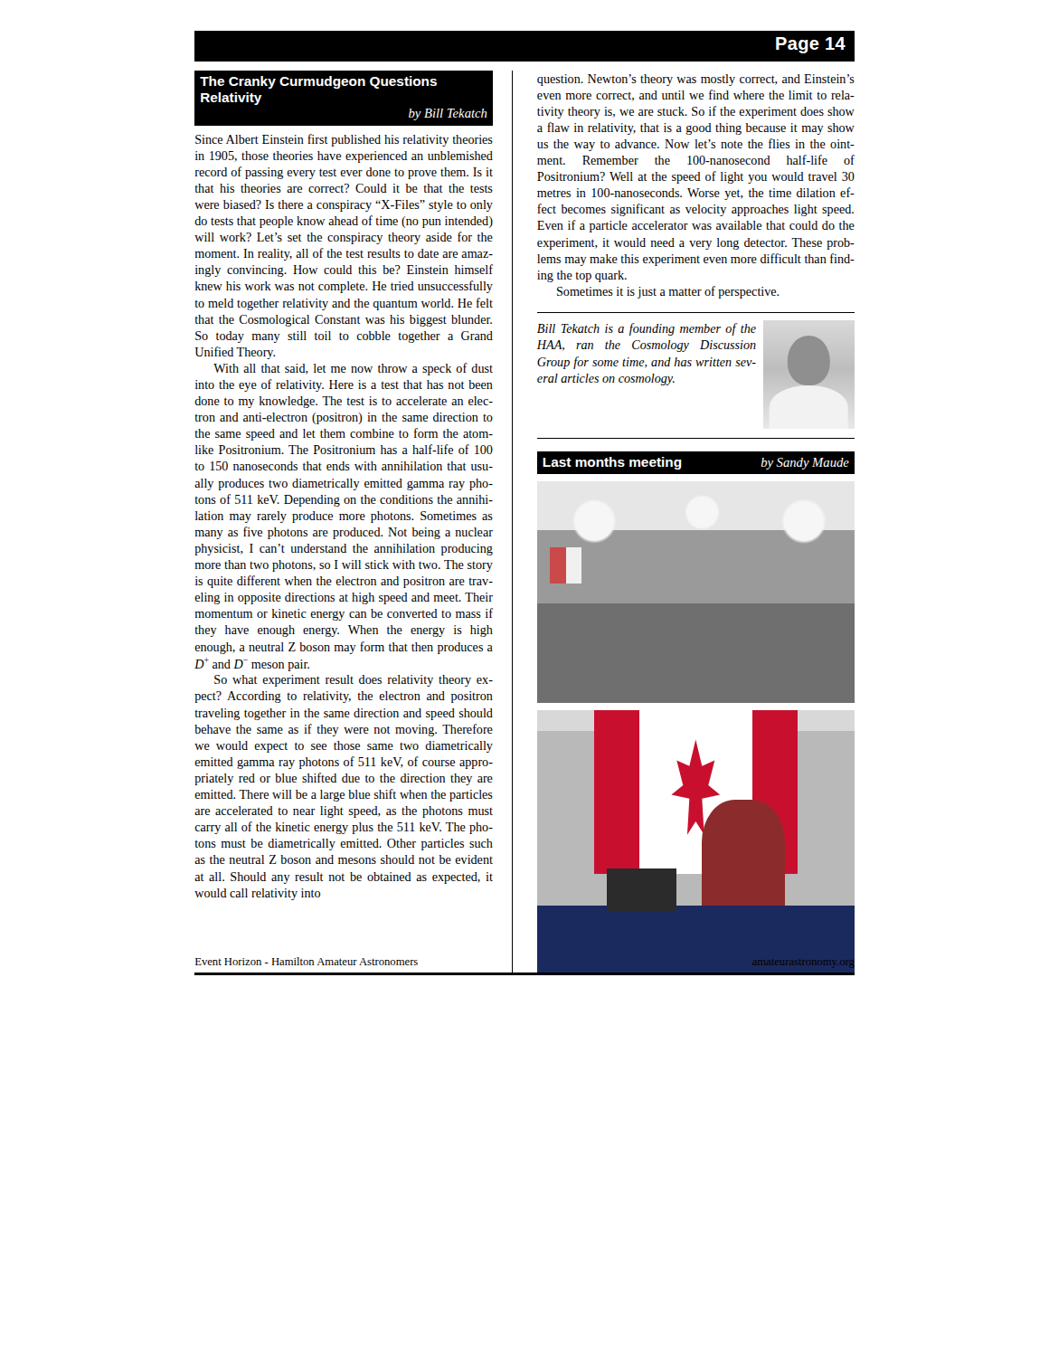Page 14
The Cranky Curmudgeon Questions Relativity
by Bill Tekatch
Since Albert Einstein first published his relativity theories in 1905, those theories have experienced an unblemished record of passing every test ever done to prove them. Is it that his theories are correct? Could it be that the tests were biased? Is there a conspiracy “X-Files” style to only do tests that people know ahead of time (no pun intended) will work? Let’s set the conspiracy theory aside for the moment. In reality, all of the test results to date are amazingly convincing. How could this be? Einstein himself knew his work was not complete. He tried unsuccessfully to meld together relativity and the quantum world. He felt that the Cosmological Constant was his biggest blunder. So today many still toil to cobble together a Grand Unified Theory.
With all that said, let me now throw a speck of dust into the eye of relativity. Here is a test that has not been done to my knowledge. The test is to accelerate an electron and anti-electron (positron) in the same direction to the same speed and let them combine to form the atom-like Positronium. The Positronium has a half-life of 100 to 150 nanoseconds that ends with annihilation that usually produces two diametrically emitted gamma ray photons of 511 keV. Depending on the conditions the annihilation may rarely produce more photons. Sometimes as many as five photons are produced. Not being a nuclear physicist, I can’t understand the annihilation producing more than two photons, so I will stick with two. The story is quite different when the electron and positron are traveling in opposite directions at high speed and meet. Their momentum or kinetic energy can be converted to mass if they have enough energy. When the energy is high enough, a neutral Z boson may form that then produces a D+ and D− meson pair.
So what experiment result does relativity theory expect? According to relativity, the electron and positron traveling together in the same direction and speed should behave the same as if they were not moving. Therefore we would expect to see those same two diametrically emitted gamma ray photons of 511 keV, of course appropriately red or blue shifted due to the direction they are emitted. There will be a large blue shift when the particles are accelerated to near light speed, as the photons must carry all of the kinetic energy plus the 511 keV. The photons must be diametrically emitted. Other particles such as the neutral Z boson and mesons should not be evident at all. Should any result not be obtained as expected, it would call relativity into
question. Newton’s theory was mostly correct, and Einstein’s even more correct, and until we find where the limit to relativity theory is, we are stuck. So if the experiment does show a flaw in relativity, that is a good thing because it may show us the way to advance. Now let’s note the flies in the ointment. Remember the 100-nanosecond half-life of Positronium? Well at the speed of light you would travel 30 metres in 100-nanoseconds. Worse yet, the time dilation effect becomes significant as velocity approaches light speed. Even if a particle accelerator was available that could do the experiment, it would need a very long detector. These problems may make this experiment even more difficult than finding the top quark.
Sometimes it is just a matter of perspective.
Bill Tekatch is a founding member of the HAA, ran the Cosmology Discussion Group for some time, and has written several articles on cosmology.
Last months meeting by Sandy Maude
Event Horizon - Hamilton Amateur Astronomers amateurastronomy.org